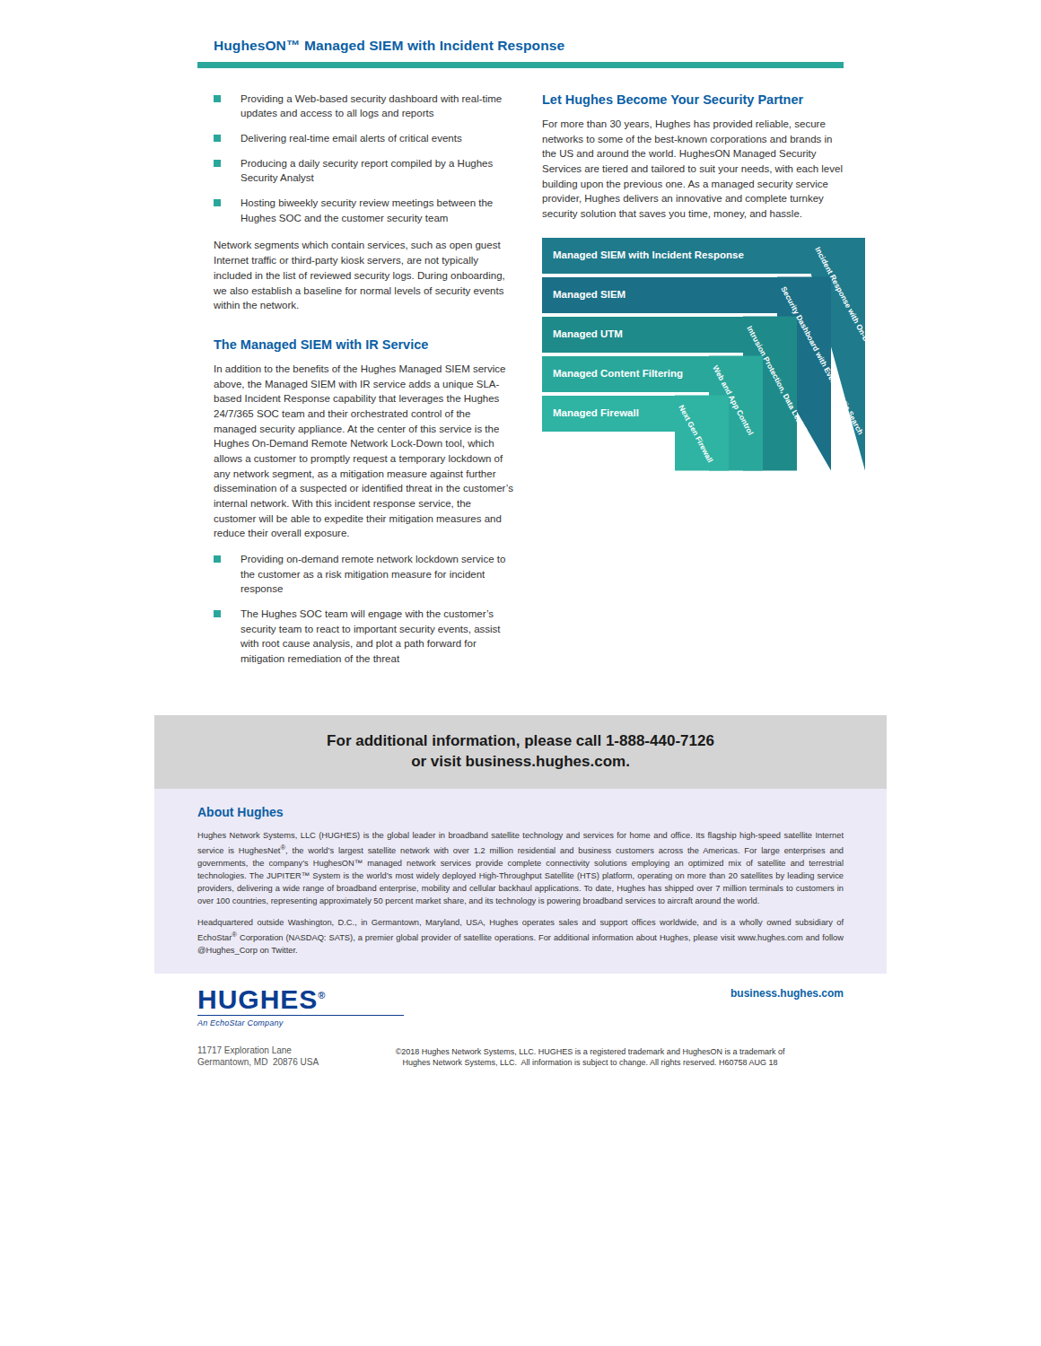HughesON™ Managed SIEM with Incident Response
Providing a Web-based security dashboard with real-time updates and access to all logs and reports
Delivering real-time email alerts of critical events
Producing a daily security report compiled by a Hughes Security Analyst
Hosting biweekly security review meetings between the Hughes SOC and the customer security team
Network segments which contain services, such as open guest Internet traffic or third-party kiosk servers, are not typically included in the list of reviewed security logs. During onboarding, we also establish a baseline for normal levels of security events within the network.
The Managed SIEM with IR Service
In addition to the benefits of the Hughes Managed SIEM service above, the Managed SIEM with IR service adds a unique SLA-based Incident Response capability that leverages the Hughes 24/7/365 SOC team and their orchestrated control of the managed security appliance. At the center of this service is the Hughes On-Demand Remote Network Lock-Down tool, which allows a customer to promptly request a temporary lockdown of any network segment, as a mitigation measure against further dissemination of a suspected or identified threat in the customer’s internal network. With this incident response service, the customer will be able to expedite their mitigation measures and reduce their overall exposure.
Providing on-demand remote network lockdown service to the customer as a risk mitigation measure for incident response
The Hughes SOC team will engage with the customer’s security team to react to important security events, assist with root cause analysis, and plot a path forward for mitigation remediation of the threat
Let Hughes Become Your Security Partner
For more than 30 years, Hughes has provided reliable, secure networks to some of the best-known corporations and brands in the US and around the world. HughesON Managed Security Services are tiered and tailored to suit your needs, with each level building upon the previous one. As a managed security service provider, Hughes delivers an innovative and complete turnkey security solution that saves you time, money, and hassle.
Incident Response with On-Demand Network Lockdown
Security Dashboard with Event Elastic Search
Intrusion Protection, Data Leak Prevention, Antivirus and More
Web and App Control
Next Gen Firewall
Managed SIEM with Incident Response
Managed SIEM
Managed UTM
Managed Content Filtering
Managed Firewall
For additional information, please call 1-888-440-7126
or visit business.hughes.com.
About Hughes
Hughes Network Systems, LLC (HUGHES) is the global leader in broadband satellite technology and services for home and office. Its flagship high-speed satellite Internet service is HughesNet®, the world’s largest satellite network with over 1.2 million residential and business customers across the Americas. For large enterprises and governments, the company’s HughesON™ managed network services provide complete connectivity solutions employing an optimized mix of satellite and terrestrial technologies. The JUPITER™ System is the world’s most widely deployed High-Throughput Satellite (HTS) platform, operating on more than 20 satellites by leading service providers, delivering a wide range of broadband enterprise, mobility and cellular backhaul applications. To date, Hughes has shipped over 7 million terminals to customers in over 100 countries, representing approximately 50 percent market share, and its technology is powering broadband services to aircraft around the world.
Headquartered outside Washington, D.C., in Germantown, Maryland, USA, Hughes operates sales and support offices worldwide, and is a wholly owned subsidiary of EchoStar® Corporation (NASDAQ: SATS), a premier global provider of satellite operations. For additional information about Hughes, please visit www.hughes.com and follow @Hughes_Corp on Twitter.
HUGHES®
An EchoStar Company
business.hughes.com
11717 Exploration Lane
Germantown, MD 20876 USA
©2018 Hughes Network Systems, LLC. HUGHES is a registered trademark and HughesON is a trademark of
Hughes Network Systems, LLC. All information is subject to change. All rights reserved. H60758 AUG 18